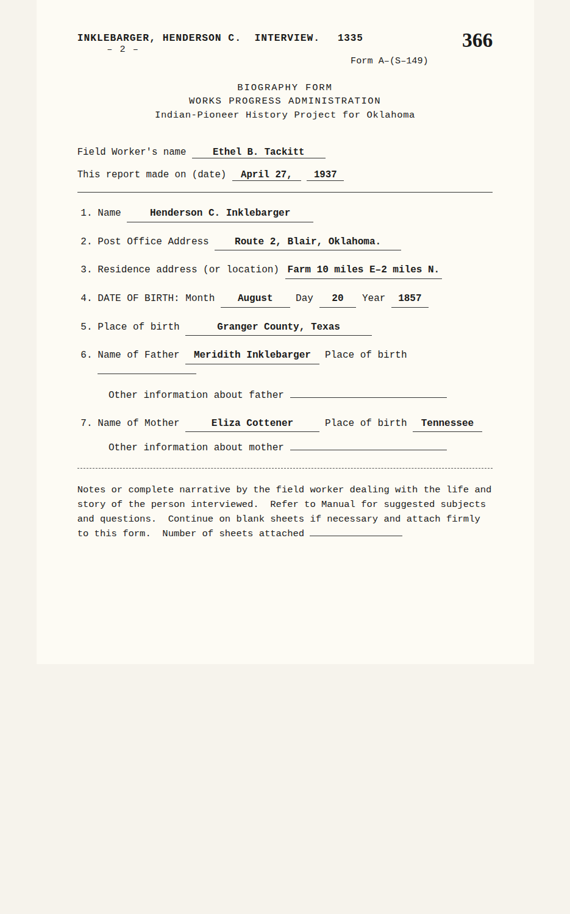Inklebarger, Henderson C. Interview. 1335
– 2 –
366
Form A–(S–149)
BIOGRAPHY FORM
WORKS PROGRESS ADMINISTRATION
Indian-Pioneer History Project for Oklahoma
Field Worker's name Ethel B. Tackitt
This report made on (date) April 27, 1937
Name Henderson C. Inklebarger
Post Office Address Route 2, Blair, Oklahoma.
Residence address (or location) Farm 10 miles E–2 miles N.
DATE OF BIRTH: Month August Day 20 Year 1857
Place of birth Granger County, Texas
Name of Father Meridith Inklebarger Place of birth Other information about father
Name of Mother Eliza Cottener Place of birth Tennessee Other information about mother
Notes or complete narrative by the field worker dealing with the life and story of the person interviewed. Refer to Manual for suggested subjects and questions. Continue on blank sheets if necessary and attach firmly to this form. Number of sheets attached